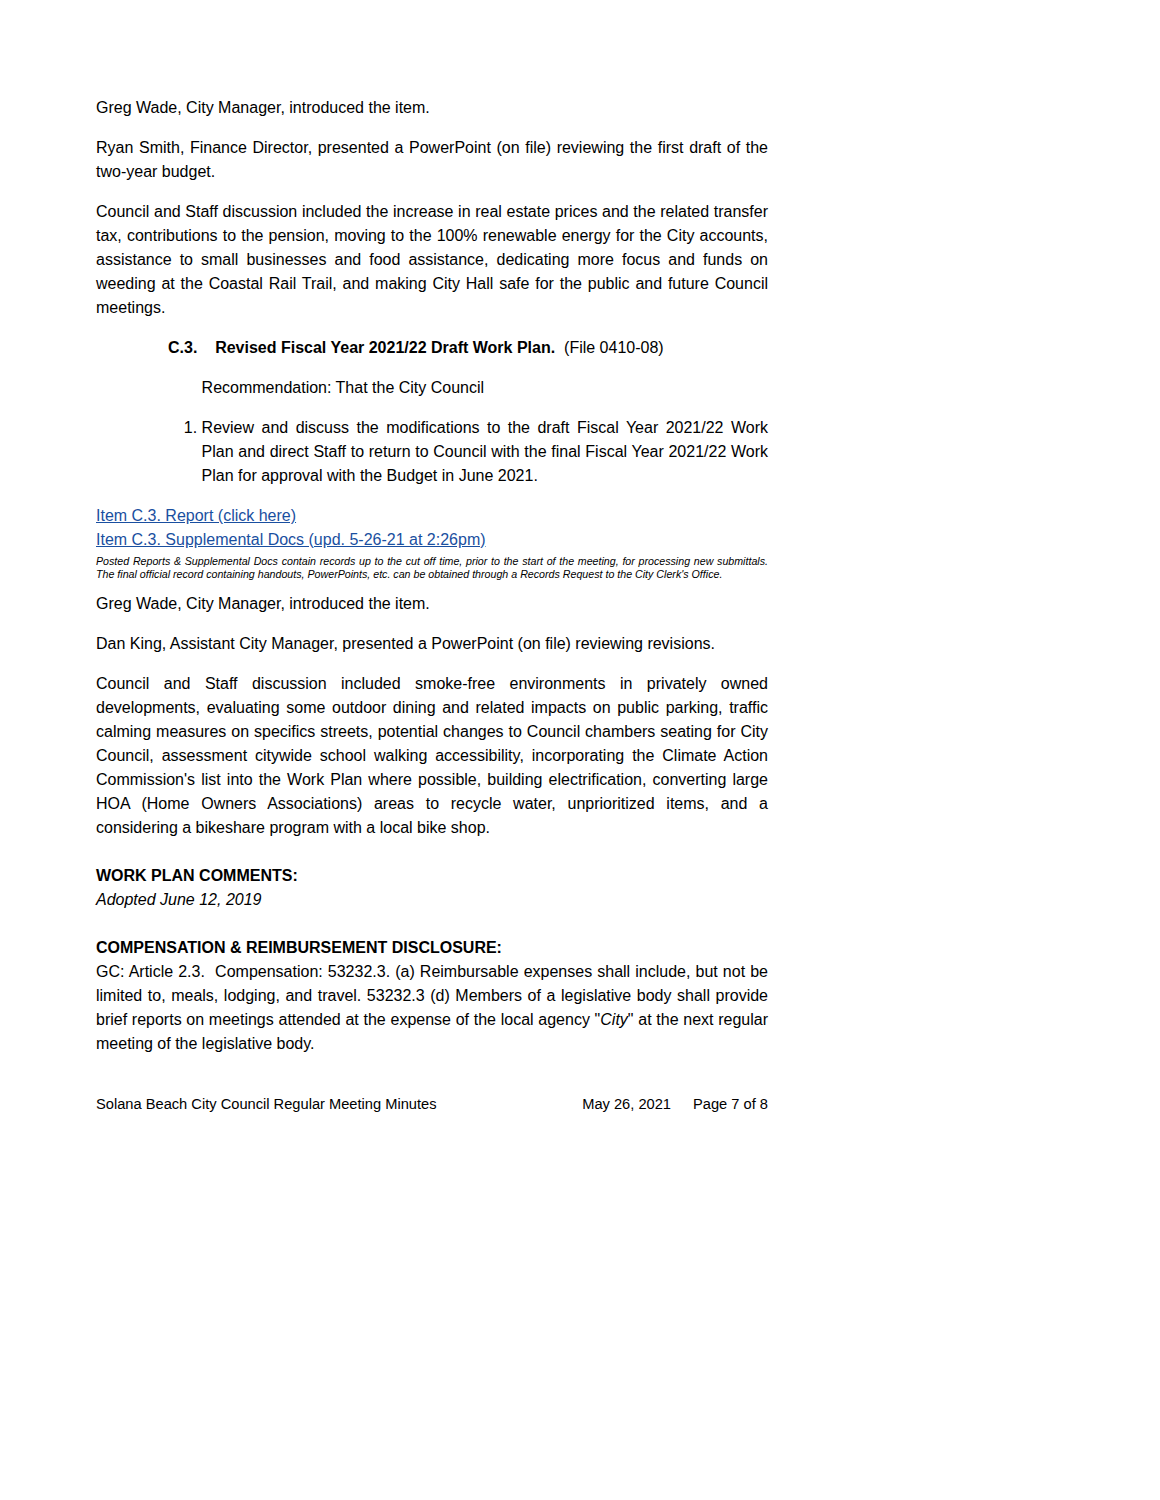Greg Wade, City Manager, introduced the item.
Ryan Smith, Finance Director, presented a PowerPoint (on file) reviewing the first draft of the two-year budget.
Council and Staff discussion included the increase in real estate prices and the related transfer tax, contributions to the pension, moving to the 100% renewable energy for the City accounts, assistance to small businesses and food assistance, dedicating more focus and funds on weeding at the Coastal Rail Trail, and making City Hall safe for the public and future Council meetings.
C.3. Revised Fiscal Year 2021/22 Draft Work Plan. (File 0410-08)
Recommendation: That the City Council
Review and discuss the modifications to the draft Fiscal Year 2021/22 Work Plan and direct Staff to return to Council with the final Fiscal Year 2021/22 Work Plan for approval with the Budget in June 2021.
Item C.3. Report (click here) Item C.3. Supplemental Docs (upd. 5-26-21 at 2:26pm)
Posted Reports & Supplemental Docs contain records up to the cut off time, prior to the start of the meeting, for processing new submittals. The final official record containing handouts, PowerPoints, etc. can be obtained through a Records Request to the City Clerk's Office.
Greg Wade, City Manager, introduced the item.
Dan King, Assistant City Manager, presented a PowerPoint (on file) reviewing revisions.
Council and Staff discussion included smoke-free environments in privately owned developments, evaluating some outdoor dining and related impacts on public parking, traffic calming measures on specifics streets, potential changes to Council chambers seating for City Council, assessment citywide school walking accessibility, incorporating the Climate Action Commission's list into the Work Plan where possible, building electrification, converting large HOA (Home Owners Associations) areas to recycle water, unprioritized items, and a considering a bikeshare program with a local bike shop.
Work Plan Comments:
Adopted June 12, 2019
Compensation & Reimbursement Disclosure:
GC: Article 2.3. Compensation: 53232.3. (a) Reimbursable expenses shall include, but not be limited to, meals, lodging, and travel. 53232.3 (d) Members of a legislative body shall provide brief reports on meetings attended at the expense of the local agency "City" at the next regular meeting of the legislative body.
Solana Beach City Council Regular Meeting Minutes
May 26, 2021
Page 7 of 8